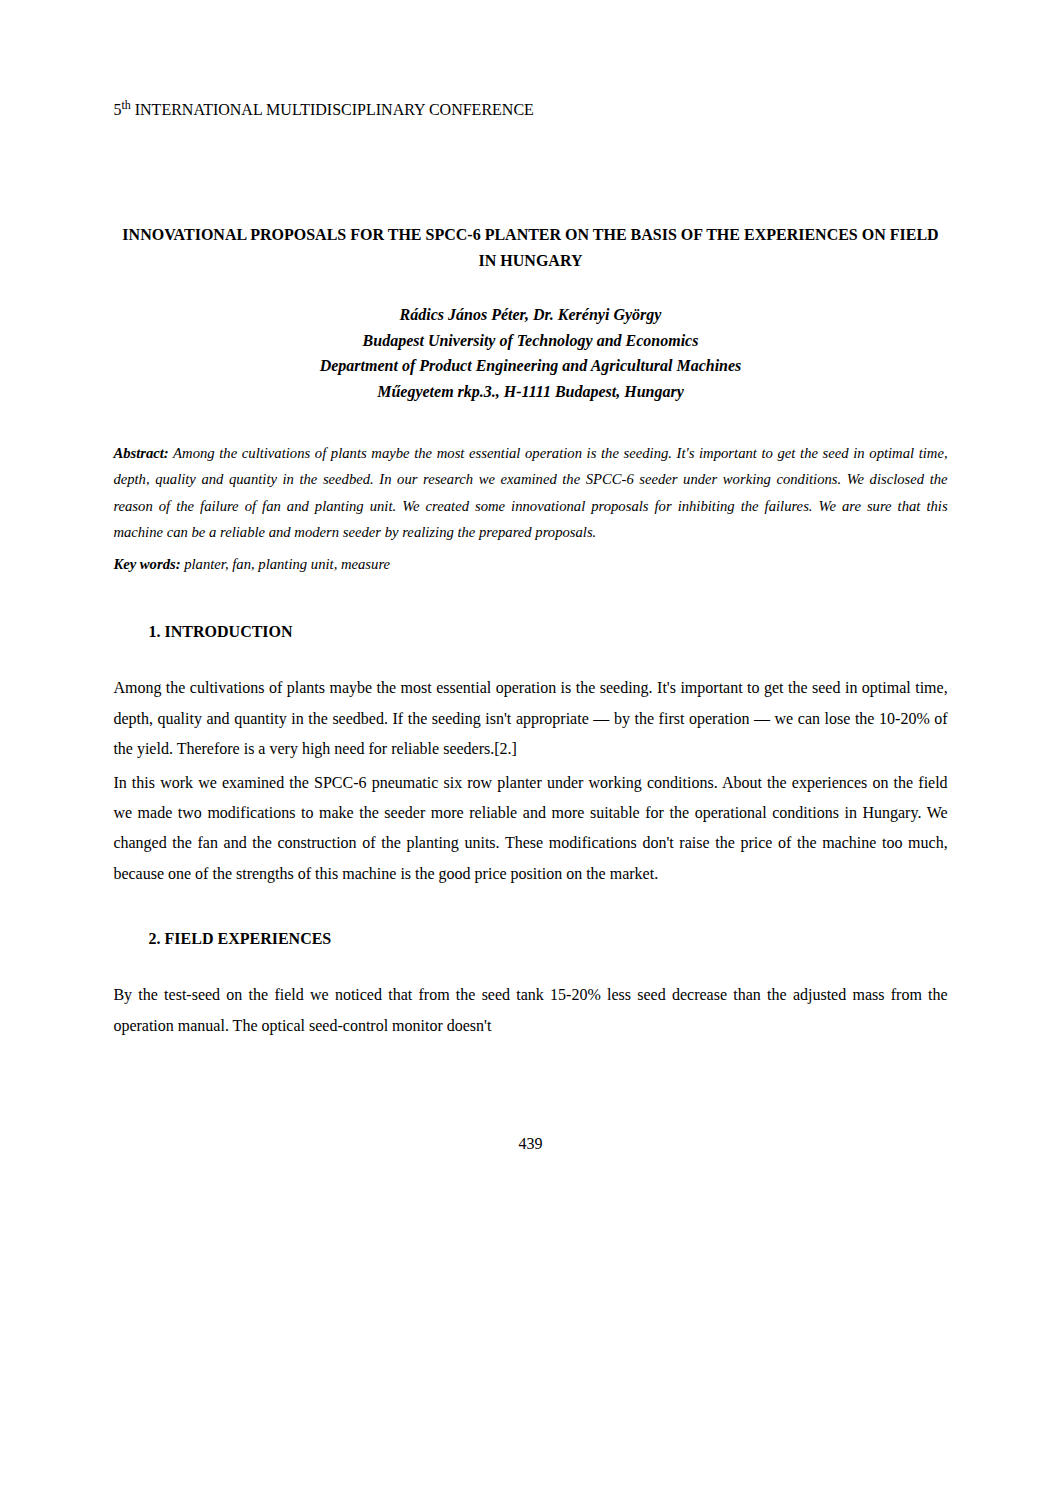5th INTERNATIONAL MULTIDISCIPLINARY CONFERENCE
Innovational Proposals for the SPCC-6 Planter on the Basis of the Experiences on Field in Hungary
Rádics János Péter, Dr. Kerényi György
Budapest University of Technology and Economics
Department of Product Engineering and Agricultural Machines
Műegyetem rkp.3., H-1111 Budapest, Hungary
Abstract: Among the cultivations of plants maybe the most essential operation is the seeding. It's important to get the seed in optimal time, depth, quality and quantity in the seedbed. In our research we examined the SPCC-6 seeder under working conditions. We disclosed the reason of the failure of fan and planting unit. We created some innovational proposals for inhibiting the failures. We are sure that this machine can be a reliable and modern seeder by realizing the prepared proposals.
Key words: planter, fan, planting unit, measure
1. INTRODUCTION
Among the cultivations of plants maybe the most essential operation is the seeding. It's important to get the seed in optimal time, depth, quality and quantity in the seedbed. If the seeding isn't appropriate — by the first operation — we can lose the 10-20% of the yield. Therefore is a very high need for reliable seeders.[2.]
In this work we examined the SPCC-6 pneumatic six row planter under working conditions. About the experiences on the field we made two modifications to make the seeder more reliable and more suitable for the operational conditions in Hungary. We changed the fan and the construction of the planting units. These modifications don't raise the price of the machine too much, because one of the strengths of this machine is the good price position on the market.
2. FIELD EXPERIENCES
By the test-seed on the field we noticed that from the seed tank 15-20% less seed decrease than the adjusted mass from the operation manual. The optical seed-control monitor doesn't
439